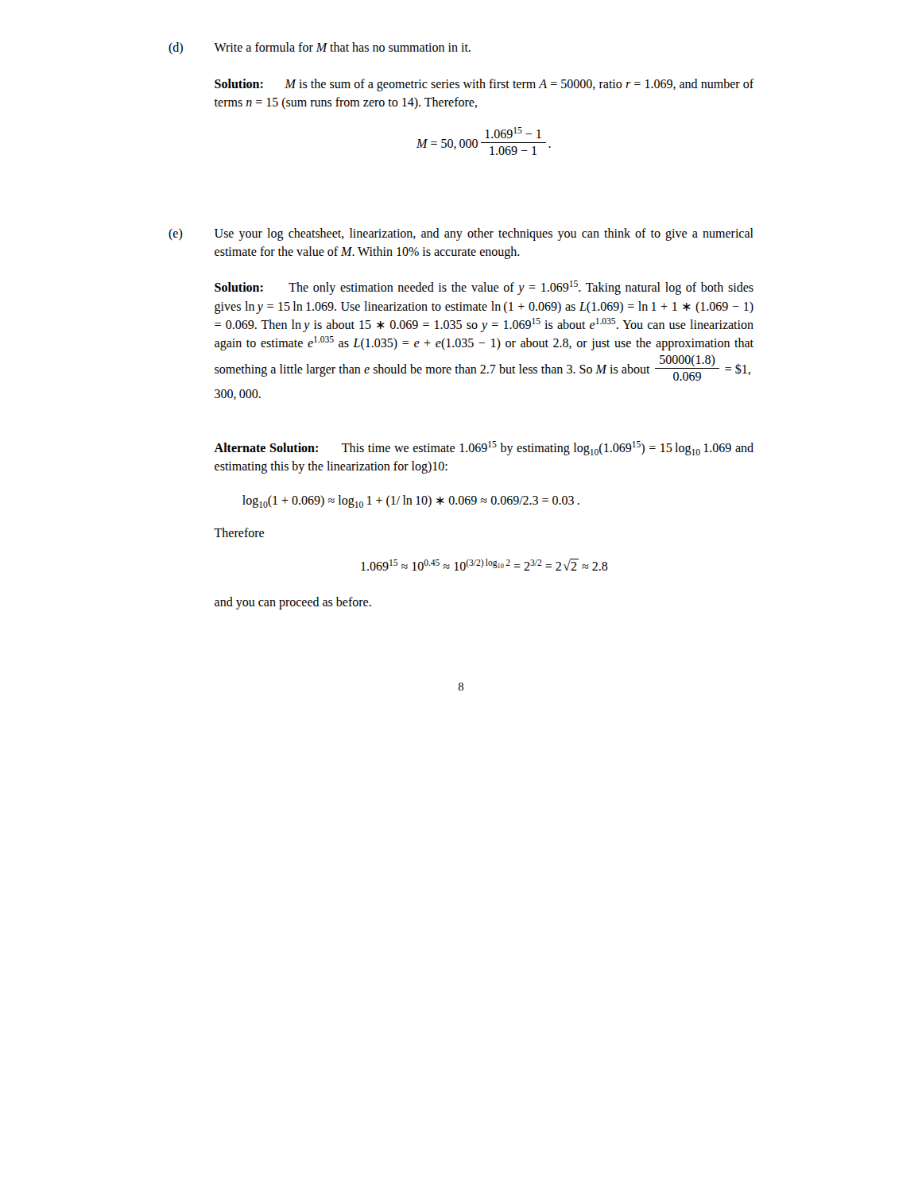(d)
Write a formula for M that has no summation in it.
Solution: M is the sum of a geometric series with first term A = 50000, ratio r = 1.069, and number of terms n = 15 (sum runs from zero to 14). Therefore,
M = 50, 0001.06915 − 11.069 − 1.
(e)
Use your log cheatsheet, linearization, and any other techniques you can think of to give a numerical estimate for the value of M. Within 10% is accurate enough.
Solution: The only estimation needed is the value of y = 1.06915. Taking natural log of both sides gives ln y = 15 ln 1.069. Use linearization to estimate ln (1 + 0.069) as L(1.069) = ln 1 + 1 ∗ (1.069 − 1) = 0.069. Then ln y is about 15 ∗ 0.069 = 1.035 so y = 1.06915 is about e1.035. You can use linearization again to estimate e1.035 as L(1.035) = e + e(1.035 − 1) or about 2.8, or just use the approximation that something a little larger than e should be more than 2.7 but less than 3. So M is about 50000(1.8) 0.069 = $1, 300, 000.
Alternate Solution: This time we estimate 1.06915 by estimating log10(1.06915) = 15 log10 1.069 and estimating this by the linearization for log)10:
log10(1 + 0.069) ≈ log10 1 + (1/ ln 10) ∗ 0.069 ≈ 0.069/2.3 = 0.03 .
Therefore
1.06915 ≈ 100.45 ≈ 10(3/2) log10 2 = 23/2 = 22 ≈ 2.8
and you can proceed as before.
8